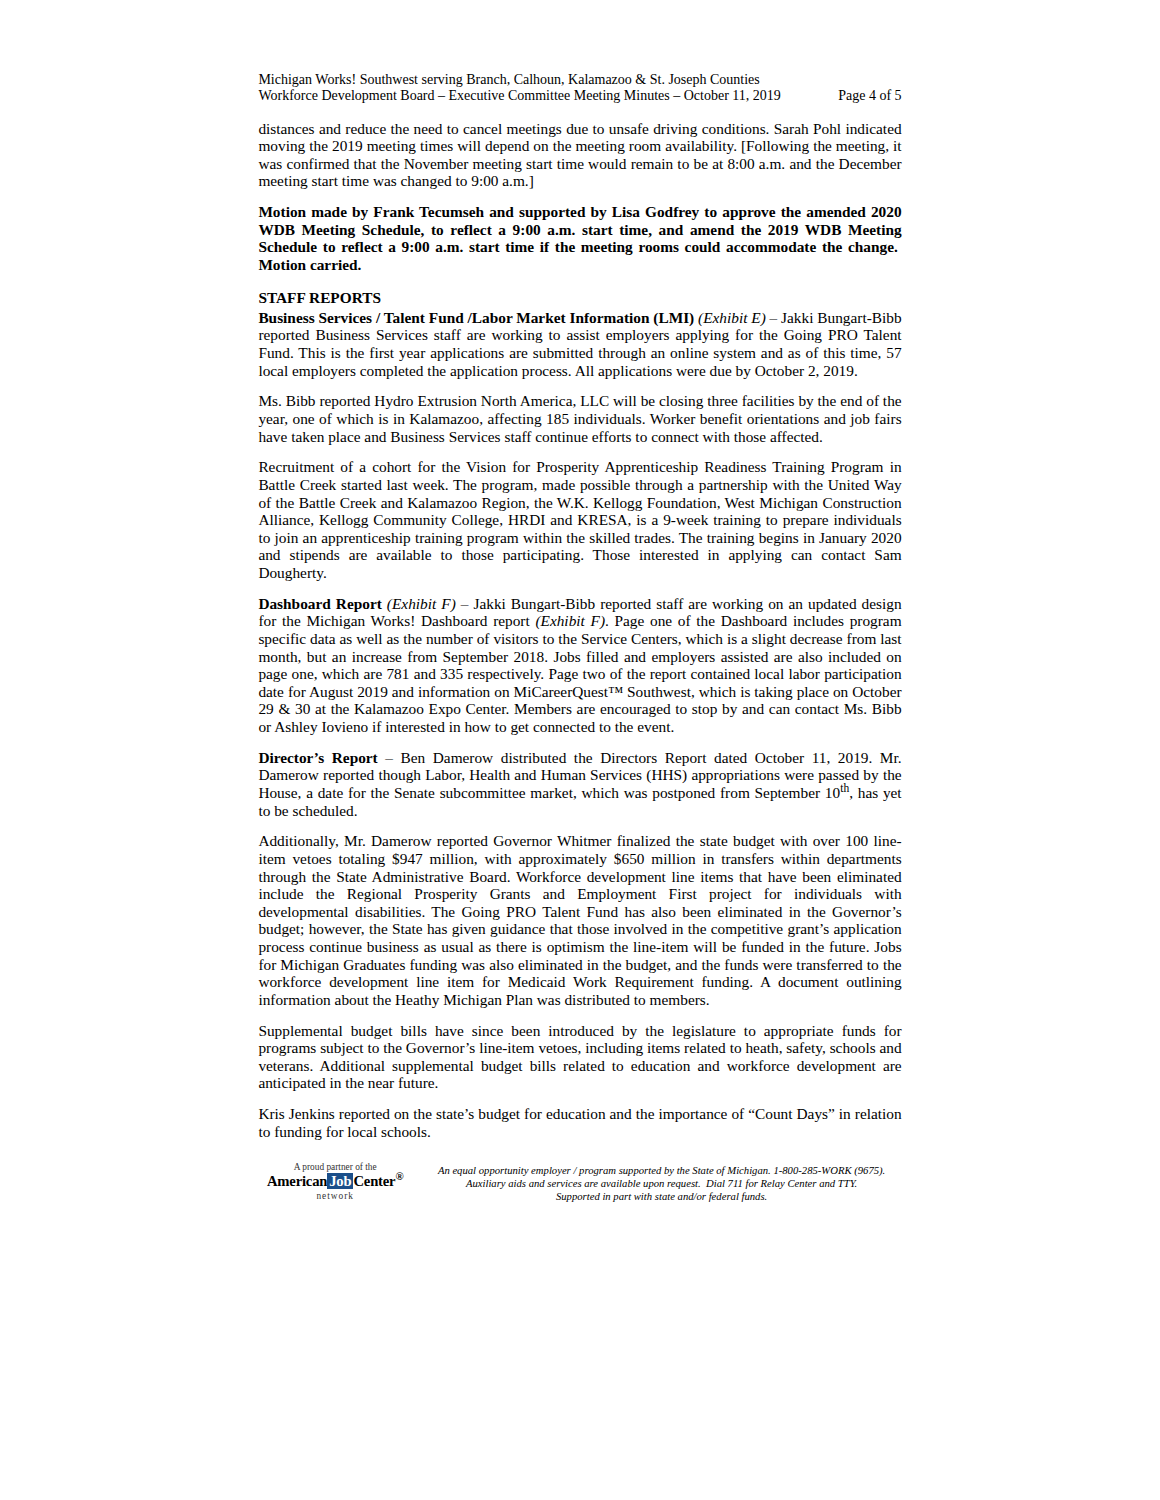Michigan Works! Southwest serving Branch, Calhoun, Kalamazoo & St. Joseph Counties Workforce Development Board – Executive Committee Meeting Minutes – October 11, 2019Page 4 of 5
distances and reduce the need to cancel meetings due to unsafe driving conditions. Sarah Pohl indicated moving the 2019 meeting times will depend on the meeting room availability. [Following the meeting, it was confirmed that the November meeting start time would remain to be at 8:00 a.m. and the December meeting start time was changed to 9:00 a.m.]
Motion made by Frank Tecumseh and supported by Lisa Godfrey to approve the amended 2020 WDB Meeting Schedule, to reflect a 9:00 a.m. start time, and amend the 2019 WDB Meeting Schedule to reflect a 9:00 a.m. start time if the meeting rooms could accommodate the change. Motion carried.
Staff Reports
Business Services / Talent Fund /Labor Market Information (LMI) (Exhibit E) – Jakki Bungart-Bibb reported Business Services staff are working to assist employers applying for the Going PRO Talent Fund. This is the first year applications are submitted through an online system and as of this time, 57 local employers completed the application process. All applications were due by October 2, 2019.
Ms. Bibb reported Hydro Extrusion North America, LLC will be closing three facilities by the end of the year, one of which is in Kalamazoo, affecting 185 individuals. Worker benefit orientations and job fairs have taken place and Business Services staff continue efforts to connect with those affected.
Recruitment of a cohort for the Vision for Prosperity Apprenticeship Readiness Training Program in Battle Creek started last week. The program, made possible through a partnership with the United Way of the Battle Creek and Kalamazoo Region, the W.K. Kellogg Foundation, West Michigan Construction Alliance, Kellogg Community College, HRDI and KRESA, is a 9-week training to prepare individuals to join an apprenticeship training program within the skilled trades. The training begins in January 2020 and stipends are available to those participating. Those interested in applying can contact Sam Dougherty.
Dashboard Report (Exhibit F) – Jakki Bungart-Bibb reported staff are working on an updated design for the Michigan Works! Dashboard report (Exhibit F). Page one of the Dashboard includes program specific data as well as the number of visitors to the Service Centers, which is a slight decrease from last month, but an increase from September 2018. Jobs filled and employers assisted are also included on page one, which are 781 and 335 respectively. Page two of the report contained local labor participation date for August 2019 and information on MiCareerQuest™ Southwest, which is taking place on October 29 & 30 at the Kalamazoo Expo Center. Members are encouraged to stop by and can contact Ms. Bibb or Ashley Iovieno if interested in how to get connected to the event.
Director’s Report – Ben Damerow distributed the Directors Report dated October 11, 2019. Mr. Damerow reported though Labor, Health and Human Services (HHS) appropriations were passed by the House, a date for the Senate subcommittee market, which was postponed from September 10th, has yet to be scheduled.
Additionally, Mr. Damerow reported Governor Whitmer finalized the state budget with over 100 line-item vetoes totaling $947 million, with approximately $650 million in transfers within departments through the State Administrative Board. Workforce development line items that have been eliminated include the Regional Prosperity Grants and Employment First project for individuals with developmental disabilities. The Going PRO Talent Fund has also been eliminated in the Governor’s budget; however, the State has given guidance that those involved in the competitive grant’s application process continue business as usual as there is optimism the line-item will be funded in the future. Jobs for Michigan Graduates funding was also eliminated in the budget, and the funds were transferred to the workforce development line item for Medicaid Work Requirement funding. A document outlining information about the Heathy Michigan Plan was distributed to members.
Supplemental budget bills have since been introduced by the legislature to appropriate funds for programs subject to the Governor’s line-item vetoes, including items related to heath, safety, schools and veterans. Additional supplemental budget bills related to education and workforce development are anticipated in the near future.
Kris Jenkins reported on the state’s budget for education and the importance of “Count Days” in relation to funding for local schools.
A proud partner of the AmericanJob Center® network
An equal opportunity employer / program supported by the State of Michigan. 1-800-285-WORK (9675).
Auxiliary aids and services are available upon request. Dial 711 for Relay Center and TTY.
Supported in part with state and/or federal funds.